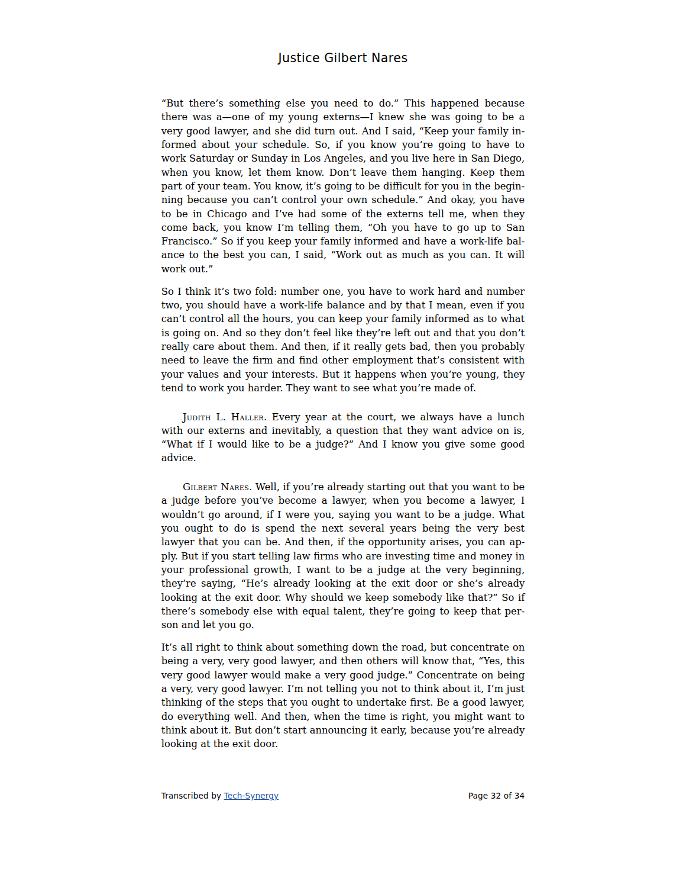Justice Gilbert Nares
“But there’s something else you need to do.” This happened because there was a—one of my young externs—I knew she was going to be a very good lawyer, and she did turn out. And I said, “Keep your family informed about your schedule. So, if you know you’re going to have to work Saturday or Sunday in Los Angeles, and you live here in San Diego, when you know, let them know. Don’t leave them hanging. Keep them part of your team. You know, it’s going to be difficult for you in the beginning because you can’t control your own schedule.” And okay, you have to be in Chicago and I’ve had some of the externs tell me, when they come back, you know I’m telling them, “Oh you have to go up to San Francisco.” So if you keep your family informed and have a work-life balance to the best you can, I said, “Work out as much as you can. It will work out.”
So I think it’s two fold: number one, you have to work hard and number two, you should have a work-life balance and by that I mean, even if you can’t control all the hours, you can keep your family informed as to what is going on. And so they don’t feel like they’re left out and that you don’t really care about them. And then, if it really gets bad, then you probably need to leave the firm and find other employment that’s consistent with your values and your interests. But it happens when you’re young, they tend to work you harder. They want to see what you’re made of.
Judith L. Haller. Every year at the court, we always have a lunch with our externs and inevitably, a question that they want advice on is, “What if I would like to be a judge?” And I know you give some good advice.
Gilbert Nares. Well, if you’re already starting out that you want to be a judge before you’ve become a lawyer, when you become a lawyer, I wouldn’t go around, if I were you, saying you want to be a judge. What you ought to do is spend the next several years being the very best lawyer that you can be. And then, if the opportunity arises, you can apply. But if you start telling law firms who are investing time and money in your professional growth, I want to be a judge at the very beginning, they’re saying, “He’s already looking at the exit door or she’s already looking at the exit door. Why should we keep somebody like that?” So if there’s somebody else with equal talent, they’re going to keep that person and let you go.
It’s all right to think about something down the road, but concentrate on being a very, very good lawyer, and then others will know that, “Yes, this very good lawyer would make a very good judge.” Concentrate on being a very, very good lawyer. I’m not telling you not to think about it, I’m just thinking of the steps that you ought to undertake first. Be a good lawyer, do everything well. And then, when the time is right, you might want to think about it. But don’t start announcing it early, because you’re already looking at the exit door.
Transcribed by Tech-Synergy Page 32 of 34